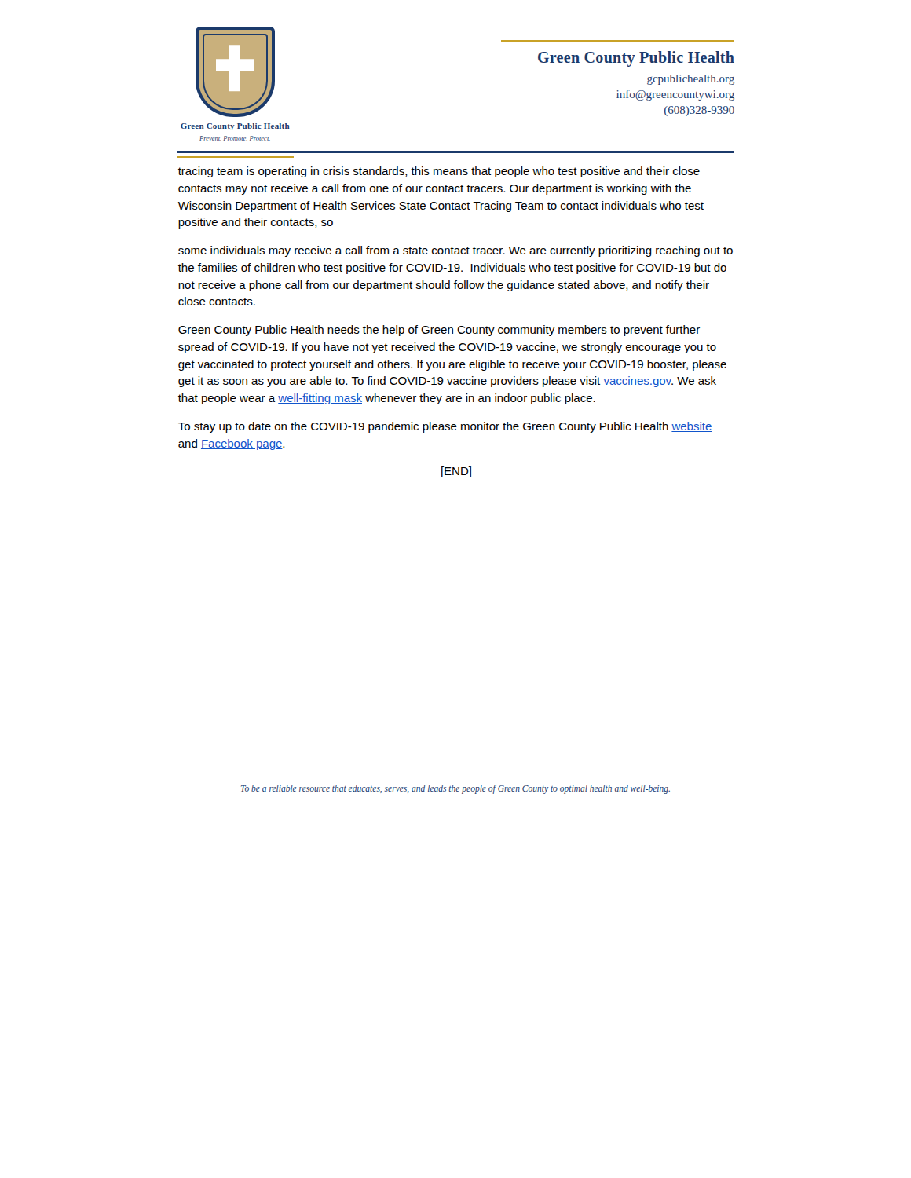Green County Public Health
Prevent. Promote. Protect.
Green County Public Health
gcpublichealth.org
info@greencountywi.org
(608)328-9390
tracing team is operating in crisis standards, this means that people who test positive and their close contacts may not receive a call from one of our contact tracers. Our department is working with the Wisconsin Department of Health Services State Contact Tracing Team to contact individuals who test positive and their contacts, so
some individuals may receive a call from a state contact tracer. We are currently prioritizing reaching out to the families of children who test positive for COVID-19. Individuals who test positive for COVID-19 but do not receive a phone call from our department should follow the guidance stated above, and notify their close contacts.
Green County Public Health needs the help of Green County community members to prevent further spread of COVID-19. If you have not yet received the COVID-19 vaccine, we strongly encourage you to get vaccinated to protect yourself and others. If you are eligible to receive your COVID-19 booster, please get it as soon as you are able to. To find COVID-19 vaccine providers please visit vaccines.gov. We ask that people wear a well-fitting mask whenever they are in an indoor public place.
To stay up to date on the COVID-19 pandemic please monitor the Green County Public Health website and Facebook page.
[END]
To be a reliable resource that educates, serves, and leads the people of Green County to optimal health and well-being.